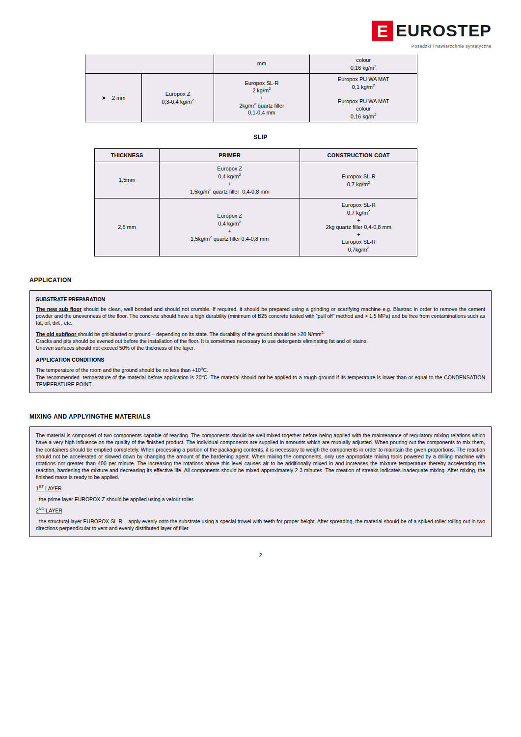E
EUROSTEP
Posadzki i nawierzchnie syntetyczne
| | | mm | colour 0,16 kg/m 2 |
| ➤ 2 mm | Europox Z 0,3-0,4 kg/m 2 | Europox SL-R 2 kg/m 2 + 2kg/m 2 quartz filler 0,1-0,4 mm | Europox PU WA MAT 0,1 kg/m 2 Europox PU WA MAT colour 0,16 kg/m 2 |
SLIP
| THICKNESS | PRIMER | CONSTRUCTION COAT |
| --- | --- | --- |
| 1,5mm | Europox Z 0,4 kg/m 2 + 1,5kg/m 2 quartz filler 0,4-0,8 mm | Europox SL-R 0,7 kg/m 2 |
| 2,5 mm | Europox Z 0,4 kg/m 2 + 1,5kg/m 2 quartz filler 0,4-0,8 mm | Europox SL-R 0,7 kg/m 2 + 2kg quartz filler 0,4-0,8 mm + Europox SL-R 0,7kg/m 2 |
APPLICATION
SUBSTRATE PREPARATION
The new sub floor should be clean, well bonded and should not crumble. If required, it should be prepared using a grinding or scarifying machine e.g. Blastrac in order to remove the cement powder and the unevenness of the floor. The concrete should have a high durability (minimum of B25 concrete tested with “pull off” method and > 1,5 MPa) and be free from contaminations such as fat, oil, dirt , etc.
The old subfloor should be grit-blasted or ground – depending on its state. The durability of the ground should be >20 N/mm2.
Cracks and pits should be evened out before the installation of the floor. It is sometimes necessary to use detergents eliminating fat and oil stains.
Uneven surfaces should not exceed 50% of the thickness of the layer.
APPLICATION CONDITIONS
The temperature of the room and the ground should be no less than +10oC.
The recommended temperature of the material before application is 20oC. The material should not be applied to a rough ground if its temperature is lower than or equal to the CONDENSATION TEMPERATURE POINT.
MIXING AND APPLYINGTHE MATERIALS
The material is composed of two components capable of reacting. The components should be well mixed together before being applied with the maintenance of regulatory mixing relations which have a very high influence on the quality of the finished product. The individual components are supplied in amounts which are mutually adjusted. When pouring out the components to mix them, the containers should be emptied completely. When processing a portion of the packaging contents, it is necessary to weigh the components in order to maintain the given proportions. The reaction should not be accelerated or slowed down by changing the amount of the hardening agent. When mixing the components, only use appropriate mixing tools powered by a drilling machine with rotations not greater than 400 per minute. The increasing the rotations above this level causes air to be additionally mixed in and increases the mixture temperature thereby accelerating the reaction, hardening the mixture and decreasing its effective life. All components should be mixed approximately 2-3 minutes. The creation of streaks indicates inadequate mixing. After mixing, the finished mass is ready to be applied.
1ST LAYER
- the prime layer EUROPOX Z should be applied using a velour roller.
2ND LAYER
- the structural layer EUROPOX SL-R – apply evenly onto the substrate using a special trowel with teeth for proper height. After spreading, the material should be of a spiked roller rolling out in two directions perpendicular to vent and evenly distributed layer of filler
2